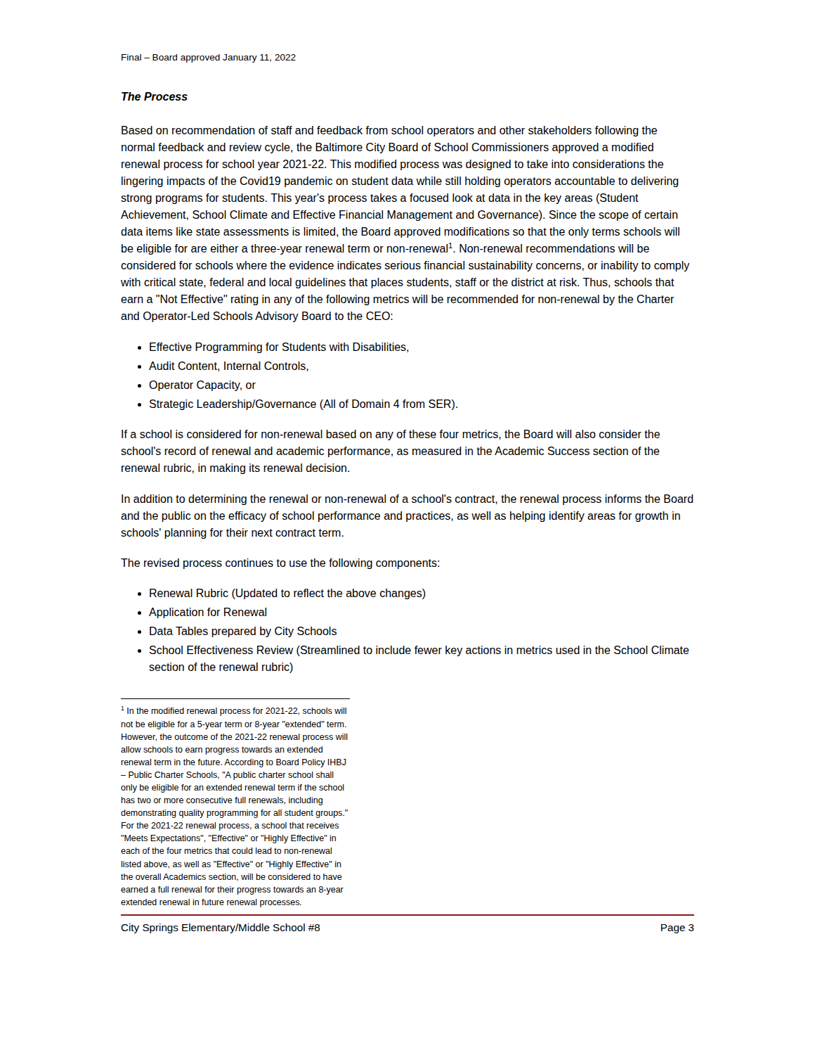Final – Board approved January 11, 2022
The Process
Based on recommendation of staff and feedback from school operators and other stakeholders following the normal feedback and review cycle, the Baltimore City Board of School Commissioners approved a modified renewal process for school year 2021-22. This modified process was designed to take into considerations the lingering impacts of the Covid19 pandemic on student data while still holding operators accountable to delivering strong programs for students. This year's process takes a focused look at data in the key areas (Student Achievement, School Climate and Effective Financial Management and Governance). Since the scope of certain data items like state assessments is limited, the Board approved modifications so that the only terms schools will be eligible for are either a three-year renewal term or non-renewal1. Non-renewal recommendations will be considered for schools where the evidence indicates serious financial sustainability concerns, or inability to comply with critical state, federal and local guidelines that places students, staff or the district at risk. Thus, schools that earn a "Not Effective" rating in any of the following metrics will be recommended for non-renewal by the Charter and Operator-Led Schools Advisory Board to the CEO:
Effective Programming for Students with Disabilities,
Audit Content, Internal Controls,
Operator Capacity, or
Strategic Leadership/Governance (All of Domain 4 from SER).
If a school is considered for non-renewal based on any of these four metrics, the Board will also consider the school's record of renewal and academic performance, as measured in the Academic Success section of the renewal rubric, in making its renewal decision.
In addition to determining the renewal or non-renewal of a school's contract, the renewal process informs the Board and the public on the efficacy of school performance and practices, as well as helping identify areas for growth in schools' planning for their next contract term.
The revised process continues to use the following components:
Renewal Rubric (Updated to reflect the above changes)
Application for Renewal
Data Tables prepared by City Schools
School Effectiveness Review (Streamlined to include fewer key actions in metrics used in the School Climate section of the renewal rubric)
1 In the modified renewal process for 2021-22, schools will not be eligible for a 5-year term or 8-year "extended" term. However, the outcome of the 2021-22 renewal process will allow schools to earn progress towards an extended renewal term in the future. According to Board Policy IHBJ – Public Charter Schools, "A public charter school shall only be eligible for an extended renewal term if the school has two or more consecutive full renewals, including demonstrating quality programming for all student groups." For the 2021-22 renewal process, a school that receives "Meets Expectations", "Effective" or "Highly Effective" in each of the four metrics that could lead to non-renewal listed above, as well as "Effective" or "Highly Effective" in the overall Academics section, will be considered to have earned a full renewal for their progress towards an 8-year extended renewal in future renewal processes.
City Springs Elementary/Middle School #8 Page 3